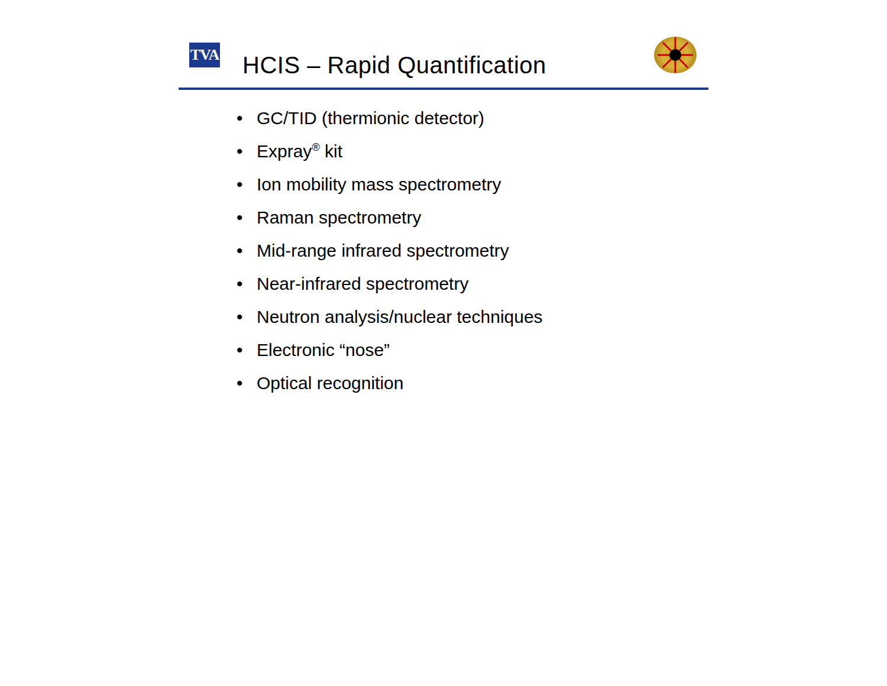TVA
HCIS – Rapid Quantification
GC/TID (thermionic detector)
Expray® kit
Ion mobility mass spectrometry
Raman spectrometry
Mid-range infrared spectrometry
Near-infrared spectrometry
Neutron analysis/nuclear techniques
Electronic “nose”
Optical recognition